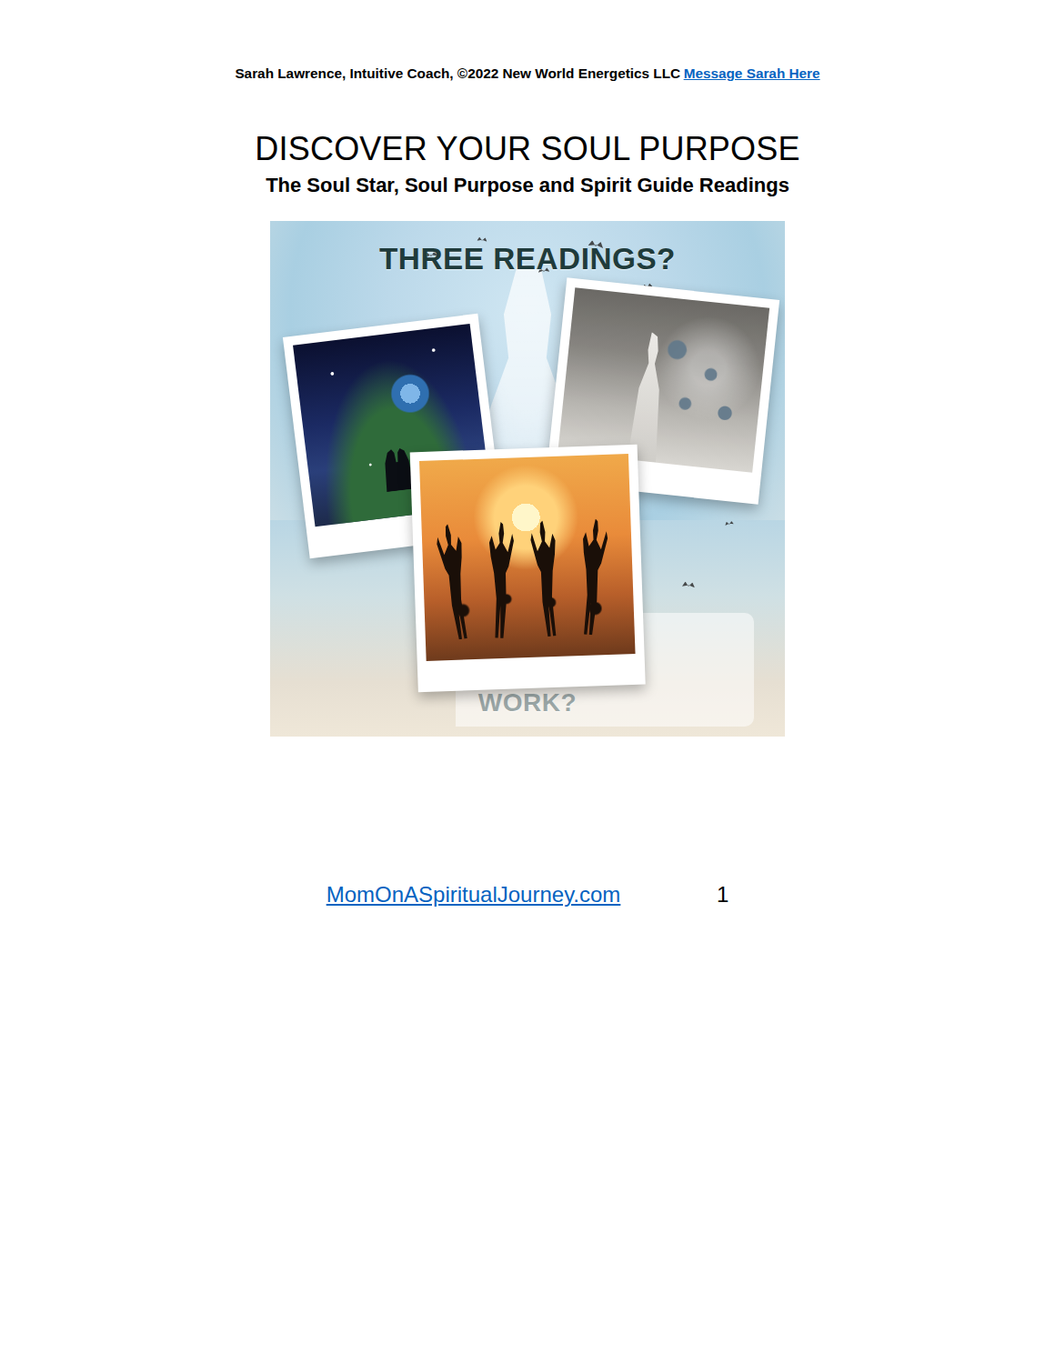Sarah Lawrence, Intuitive Coach, ©2022 New World Energetics LLC Message Sarah Here
DISCOVER YOUR SOUL PURPOSE
The Soul Star, Soul Purpose and Spirit Guide Readings
THREE READINGS?
HOW DOES THISWORK?
MomOnASpiritualJourney.com 1